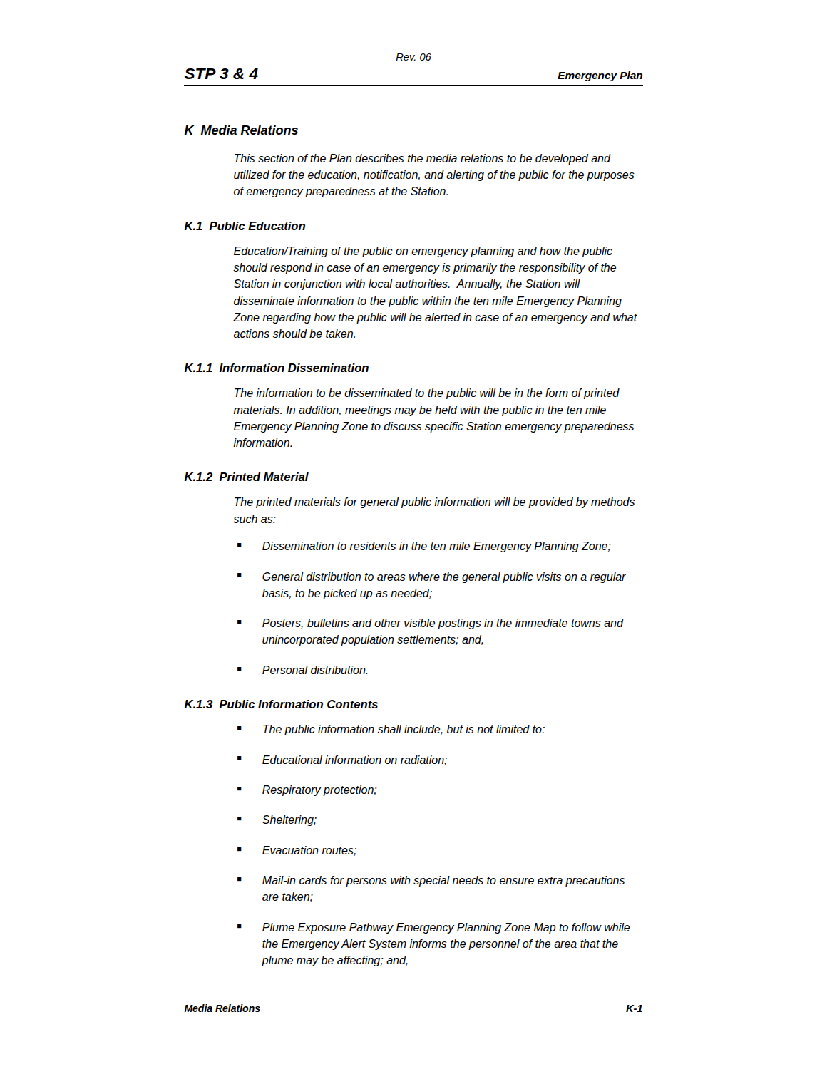Rev. 06
STP 3 & 4
Emergency Plan
K Media Relations
This section of the Plan describes the media relations to be developed and utilized for the education, notification, and alerting of the public for the purposes of emergency preparedness at the Station.
K.1 Public Education
Education/Training of the public on emergency planning and how the public should respond in case of an emergency is primarily the responsibility of the Station in conjunction with local authorities. Annually, the Station will disseminate information to the public within the ten mile Emergency Planning Zone regarding how the public will be alerted in case of an emergency and what actions should be taken.
K.1.1 Information Dissemination
The information to be disseminated to the public will be in the form of printed materials. In addition, meetings may be held with the public in the ten mile Emergency Planning Zone to discuss specific Station emergency preparedness information.
K.1.2 Printed Material
The printed materials for general public information will be provided by methods such as:
Dissemination to residents in the ten mile Emergency Planning Zone;
General distribution to areas where the general public visits on a regular basis, to be picked up as needed;
Posters, bulletins and other visible postings in the immediate towns and unincorporated population settlements; and,
Personal distribution.
K.1.3 Public Information Contents
The public information shall include, but is not limited to:
Educational information on radiation;
Respiratory protection;
Sheltering;
Evacuation routes;
Mail-in cards for persons with special needs to ensure extra precautions are taken;
Plume Exposure Pathway Emergency Planning Zone Map to follow while the Emergency Alert System informs the personnel of the area that the plume may be affecting; and,
Media Relations
K-1